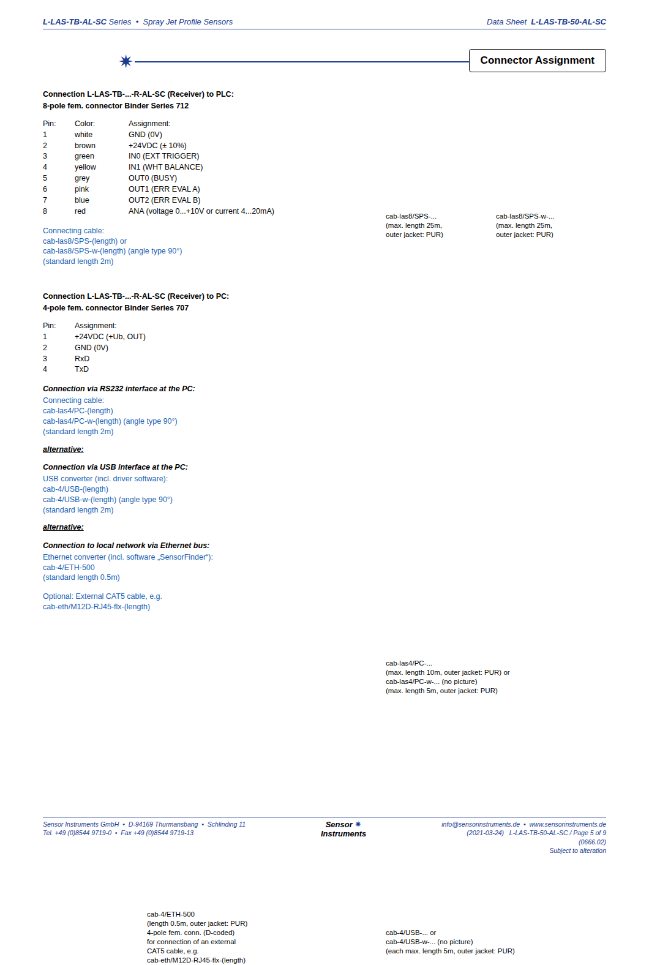L-LAS-TB-AL-SC Series • Spray Jet Profile Sensors
Data Sheet L-LAS-TB-50-AL-SC
✷
Connector Assignment
Connection L-LAS-TB-...-R-AL-SC (Receiver) to PLC:
8-pole fem. connector Binder Series 712
| Pin: | Color: | Assignment: |
| 1 | white | GND (0V) |
| 2 | brown | +24VDC (± 10%) |
| 3 | green | IN0 (EXT TRIGGER) |
| 4 | yellow | IN1 (WHT BALANCE) |
| 5 | grey | OUT0 (BUSY) |
| 6 | pink | OUT1 (ERR EVAL A) |
| 7 | blue | OUT2 (ERR EVAL B) |
| 8 | red | ANA (voltage 0...+10V or current 4...20mA) |
Connecting cable:
cab-las8/SPS-(length) or
cab-las8/SPS-w-(length) (angle type 90°)
(standard length 2m)
cab-las8/SPS-...
(max. length 25m,
outer jacket: PUR)
cab-las8/SPS-w-...
(max. length 25m,
outer jacket: PUR)
Connection L-LAS-TB-...-R-AL-SC (Receiver) to PC:
4-pole fem. connector Binder Series 707
| Pin: | Assignment: |
| 1 | +24VDC (+Ub, OUT) |
| 2 | GND (0V) |
| 3 | RxD |
| 4 | TxD |
Connection via RS232 interface at the PC:
Connecting cable:
cab-las4/PC-(length)
cab-las4/PC-w-(length) (angle type 90°)
(standard length 2m)
alternative:
Connection via USB interface at the PC:
USB converter (incl. driver software):
cab-4/USB-(length)
cab-4/USB-w-(length) (angle type 90°)
(standard length 2m)
alternative:
Connection to local network via Ethernet bus:
Ethernet converter (incl. software „SensorFinder“):
cab-4/ETH-500
(standard length 0.5m)
Optional: External CAT5 cable, e.g.
cab-eth/M12D-RJ45-flx-(length)
cab-las4/PC-...
(max. length 10m, outer jacket: PUR) or
cab-las4/PC-w-... (no picture)
(max. length 5m, outer jacket: PUR)
cab-4/ETH-500
(length 0.5m, outer jacket: PUR)
4-pole fem. conn. (D-coded)
for connection of an external
CAT5 cable, e.g.
cab-eth/M12D-RJ45-flx-(length)
cab-4/USB-... or
cab-4/USB-w-... (no picture)
(each max. length 5m, outer jacket: PUR)
Sensor Instruments GmbH • D-94169 Thurmansbang • Schlinding 11
Tel. +49 (0)8544 9719-0 • Fax +49 (0)8544 9719-13
Sensor ✷
Instruments
info@sensorinstruments.de • www.sensorinstruments.de
(2021-03-24) L-LAS-TB-50-AL-SC / Page 5 of 9
(0666.02)
Subject to alteration